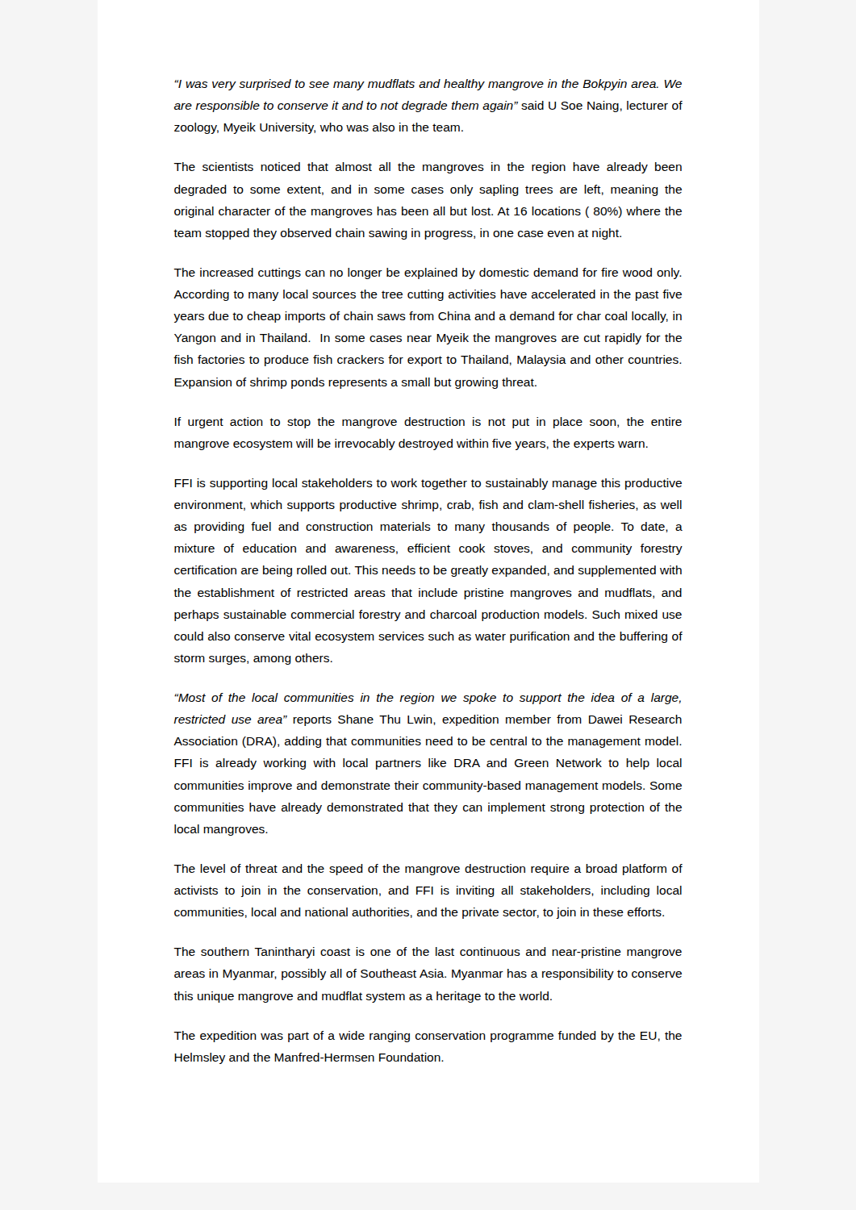“I was very surprised to see many mudflats and healthy mangrove in the Bokpyin area. We are responsible to conserve it and to not degrade them again” said U Soe Naing, lecturer of zoology, Myeik University, who was also in the team.
The scientists noticed that almost all the mangroves in the region have already been degraded to some extent, and in some cases only sapling trees are left, meaning the original character of the mangroves has been all but lost. At 16 locations ( 80%) where the team stopped they observed chain sawing in progress, in one case even at night.
The increased cuttings can no longer be explained by domestic demand for fire wood only. According to many local sources the tree cutting activities have accelerated in the past five years due to cheap imports of chain saws from China and a demand for char coal locally, in Yangon and in Thailand. In some cases near Myeik the mangroves are cut rapidly for the fish factories to produce fish crackers for export to Thailand, Malaysia and other countries. Expansion of shrimp ponds represents a small but growing threat.
If urgent action to stop the mangrove destruction is not put in place soon, the entire mangrove ecosystem will be irrevocably destroyed within five years, the experts warn.
FFI is supporting local stakeholders to work together to sustainably manage this productive environment, which supports productive shrimp, crab, fish and clam-shell fisheries, as well as providing fuel and construction materials to many thousands of people. To date, a mixture of education and awareness, efficient cook stoves, and community forestry certification are being rolled out. This needs to be greatly expanded, and supplemented with the establishment of restricted areas that include pristine mangroves and mudflats, and perhaps sustainable commercial forestry and charcoal production models. Such mixed use could also conserve vital ecosystem services such as water purification and the buffering of storm surges, among others.
“Most of the local communities in the region we spoke to support the idea of a large, restricted use area” reports Shane Thu Lwin, expedition member from Dawei Research Association (DRA), adding that communities need to be central to the management model. FFI is already working with local partners like DRA and Green Network to help local communities improve and demonstrate their community-based management models. Some communities have already demonstrated that they can implement strong protection of the local mangroves.
The level of threat and the speed of the mangrove destruction require a broad platform of activists to join in the conservation, and FFI is inviting all stakeholders, including local communities, local and national authorities, and the private sector, to join in these efforts.
The southern Tanintharyi coast is one of the last continuous and near-pristine mangrove areas in Myanmar, possibly all of Southeast Asia. Myanmar has a responsibility to conserve this unique mangrove and mudflat system as a heritage to the world.
The expedition was part of a wide ranging conservation programme funded by the EU, the Helmsley and the Manfred-Hermsen Foundation.